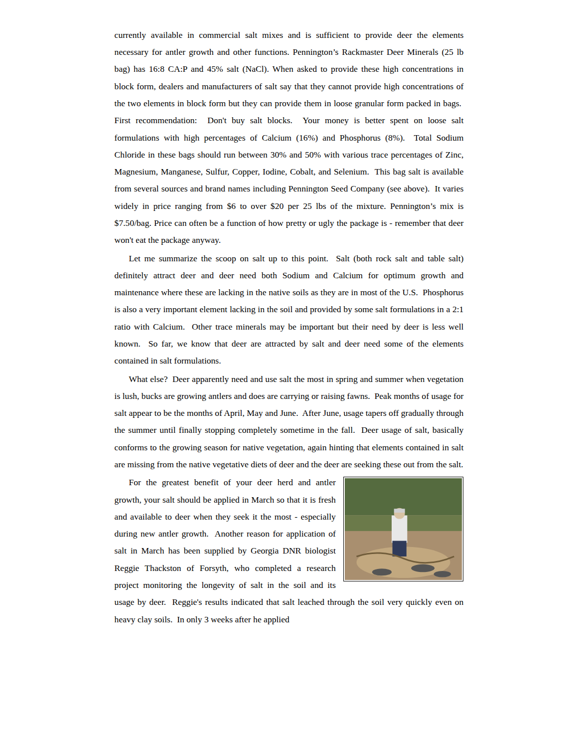currently available in commercial salt mixes and is sufficient to provide deer the elements necessary for antler growth and other functions. Pennington’s Rackmaster Deer Minerals (25 lb bag) has 16:8 CA:P and 45% salt (NaCl). When asked to provide these high concentrations in block form, dealers and manufacturers of salt say that they cannot provide high concentrations of the two elements in block form but they can provide them in loose granular form packed in bags. First recommendation: Don't buy salt blocks. Your money is better spent on loose salt formulations with high percentages of Calcium (16%) and Phosphorus (8%). Total Sodium Chloride in these bags should run between 30% and 50% with various trace percentages of Zinc, Magnesium, Manganese, Sulfur, Copper, Iodine, Cobalt, and Selenium. This bag salt is available from several sources and brand names including Pennington Seed Company (see above). It varies widely in price ranging from $6 to over $20 per 25 lbs of the mixture. Pennington’s mix is $7.50/bag. Price can often be a function of how pretty or ugly the package is - remember that deer won't eat the package anyway.
Let me summarize the scoop on salt up to this point. Salt (both rock salt and table salt) definitely attract deer and deer need both Sodium and Calcium for optimum growth and maintenance where these are lacking in the native soils as they are in most of the U.S. Phosphorus is also a very important element lacking in the soil and provided by some salt formulations in a 2:1 ratio with Calcium. Other trace minerals may be important but their need by deer is less well known. So far, we know that deer are attracted by salt and deer need some of the elements contained in salt formulations.
What else? Deer apparently need and use salt the most in spring and summer when vegetation is lush, bucks are growing antlers and does are carrying or raising fawns. Peak months of usage for salt appear to be the months of April, May and June. After June, usage tapers off gradually through the summer until finally stopping completely sometime in the fall. Deer usage of salt, basically conforms to the growing season for native vegetation, again hinting that elements contained in salt are missing from the native vegetative diets of deer and the deer are seeking these out from the salt.
For the greatest benefit of your deer herd and antler growth, your salt should be applied in March so that it is fresh and available to deer when they seek it the most - especially during new antler growth. Another reason for application of salt in March has been supplied by Georgia DNR biologist Reggie Thackston of Forsyth, who completed a research project monitoring the longevity of salt in the soil and its usage by deer. Reggie's results indicated that salt leached through the soil very quickly even on heavy clay soils. In only 3 weeks after he applied